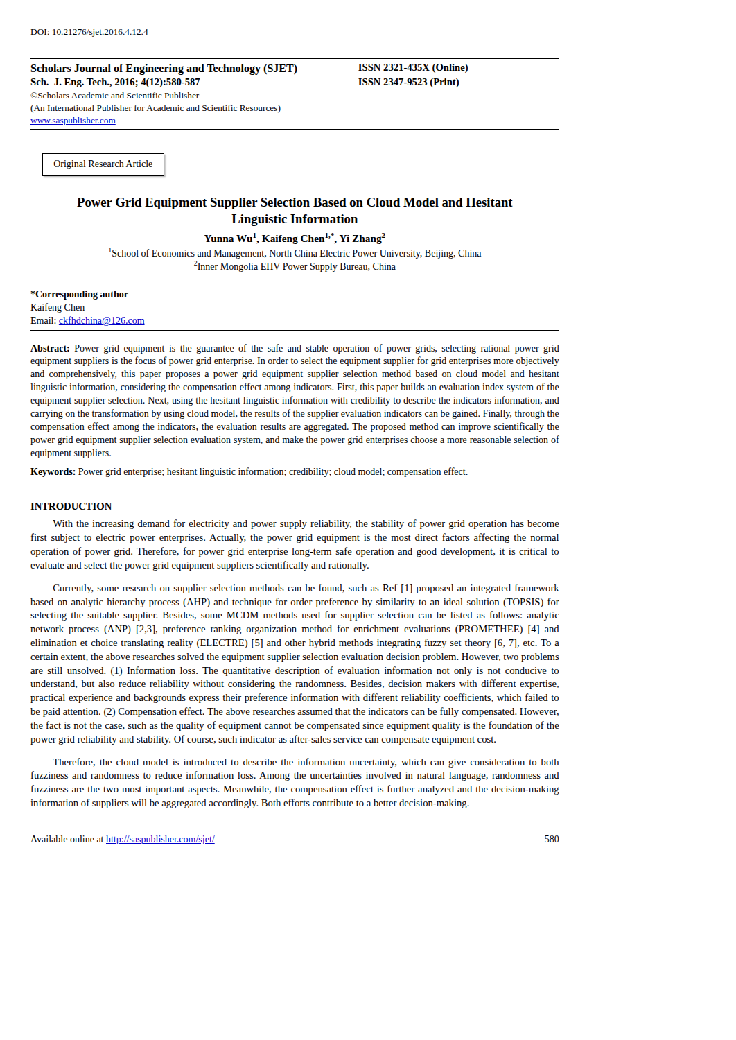DOI: 10.21276/sjet.2016.4.12.4
| Scholars Journal of Engineering and Technology (SJET) | ISSN 2321-435X (Online) |
| Sch. J. Eng. Tech., 2016; 4(12):580-587 | ISSN 2347-9523 (Print) |
| ©Scholars Academic and Scientific Publisher (An International Publisher for Academic and Scientific Resources) www.saspublisher.com | |
Original Research Article
Power Grid Equipment Supplier Selection Based on Cloud Model and Hesitant
Linguistic Information
Yunna Wu1, Kaifeng Chen1,*, Yi Zhang2
1School of Economics and Management, North China Electric Power University, Beijing, China
2Inner Mongolia EHV Power Supply Bureau, China
*Corresponding author
Kaifeng Chen
Email: ckfhdchina@126.com
Abstract: Power grid equipment is the guarantee of the safe and stable operation of power grids, selecting rational power grid equipment suppliers is the focus of power grid enterprise. In order to select the equipment supplier for grid enterprises more objectively and comprehensively, this paper proposes a power grid equipment supplier selection method based on cloud model and hesitant linguistic information, considering the compensation effect among indicators. First, this paper builds an evaluation index system of the equipment supplier selection. Next, using the hesitant linguistic information with credibility to describe the indicators information, and carrying on the transformation by using cloud model, the results of the supplier evaluation indicators can be gained. Finally, through the compensation effect among the indicators, the evaluation results are aggregated. The proposed method can improve scientifically the power grid equipment supplier selection evaluation system, and make the power grid enterprises choose a more reasonable selection of equipment suppliers.
Keywords: Power grid enterprise; hesitant linguistic information; credibility; cloud model; compensation effect.
INTRODUCTION
With the increasing demand for electricity and power supply reliability, the stability of power grid operation has become first subject to electric power enterprises. Actually, the power grid equipment is the most direct factors affecting the normal operation of power grid. Therefore, for power grid enterprise long-term safe operation and good development, it is critical to evaluate and select the power grid equipment suppliers scientifically and rationally.
Currently, some research on supplier selection methods can be found, such as Ref [1] proposed an integrated framework based on analytic hierarchy process (AHP) and technique for order preference by similarity to an ideal solution (TOPSIS) for selecting the suitable supplier. Besides, some MCDM methods used for supplier selection can be listed as follows: analytic network process (ANP) [2,3], preference ranking organization method for enrichment evaluations (PROMETHEE) [4] and elimination et choice translating reality (ELECTRE) [5] and other hybrid methods integrating fuzzy set theory [6, 7], etc. To a certain extent, the above researches solved the equipment supplier selection evaluation decision problem. However, two problems are still unsolved. (1) Information loss. The quantitative description of evaluation information not only is not conducive to understand, but also reduce reliability without considering the randomness. Besides, decision makers with different expertise, practical experience and backgrounds express their preference information with different reliability coefficients, which failed to be paid attention. (2) Compensation effect. The above researches assumed that the indicators can be fully compensated. However, the fact is not the case, such as the quality of equipment cannot be compensated since equipment quality is the foundation of the power grid reliability and stability. Of course, such indicator as after-sales service can compensate equipment cost.
Therefore, the cloud model is introduced to describe the information uncertainty, which can give consideration to both fuzziness and randomness to reduce information loss. Among the uncertainties involved in natural language, randomness and fuzziness are the two most important aspects. Meanwhile, the compensation effect is further analyzed and the decision-making information of suppliers will be aggregated accordingly. Both efforts contribute to a better decision-making.
Available online at http://saspublisher.com/sjet/ 580